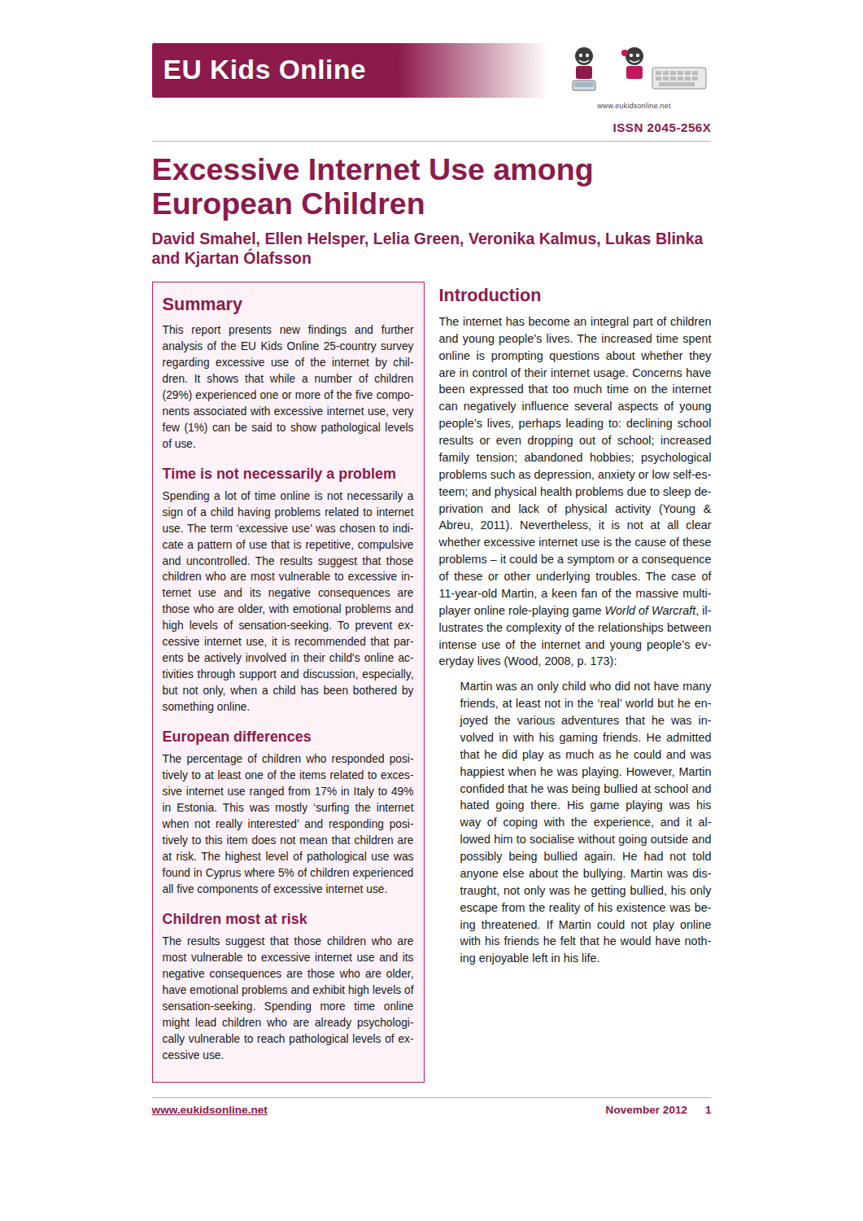EU Kids Online
www.eukidsonline.net
ISSN 2045-256X
Excessive Internet Use among European Children
David Smahel, Ellen Helsper, Lelia Green, Veronika Kalmus, Lukas Blinka and Kjartan Ólafsson
Summary
This report presents new findings and further analysis of the EU Kids Online 25-country survey regarding excessive use of the internet by children. It shows that while a number of children (29%) experienced one or more of the five components associated with excessive internet use, very few (1%) can be said to show pathological levels of use.
Time is not necessarily a problem
Spending a lot of time online is not necessarily a sign of a child having problems related to internet use. The term ‘excessive use’ was chosen to indicate a pattern of use that is repetitive, compulsive and uncontrolled. The results suggest that those children who are most vulnerable to excessive internet use and its negative consequences are those who are older, with emotional problems and high levels of sensation-seeking. To prevent excessive internet use, it is recommended that parents be actively involved in their child's online activities through support and discussion, especially, but not only, when a child has been bothered by something online.
European differences
The percentage of children who responded positively to at least one of the items related to excessive internet use ranged from 17% in Italy to 49% in Estonia. This was mostly ‘surfing the internet when not really interested’ and responding positively to this item does not mean that children are at risk. The highest level of pathological use was found in Cyprus where 5% of children experienced all five components of excessive internet use.
Children most at risk
The results suggest that those children who are most vulnerable to excessive internet use and its negative consequences are those who are older, have emotional problems and exhibit high levels of sensation-seeking. Spending more time online might lead children who are already psychologically vulnerable to reach pathological levels of excessive use.
Introduction
The internet has become an integral part of children and young people’s lives. The increased time spent online is prompting questions about whether they are in control of their internet usage. Concerns have been expressed that too much time on the internet can negatively influence several aspects of young people’s lives, perhaps leading to: declining school results or even dropping out of school; increased family tension; abandoned hobbies; psychological problems such as depression, anxiety or low self-esteem; and physical health problems due to sleep deprivation and lack of physical activity (Young & Abreu, 2011). Nevertheless, it is not at all clear whether excessive internet use is the cause of these problems – it could be a symptom or a consequence of these or other underlying troubles. The case of 11-year-old Martin, a keen fan of the massive multiplayer online role-playing game World of Warcraft, illustrates the complexity of the relationships between intense use of the internet and young people’s everyday lives (Wood, 2008, p. 173):
Martin was an only child who did not have many friends, at least not in the ‘real’ world but he enjoyed the various adventures that he was involved in with his gaming friends. He admitted that he did play as much as he could and was happiest when he was playing. However, Martin confided that he was being bullied at school and hated going there. His game playing was his way of coping with the experience, and it allowed him to socialise without going outside and possibly being bullied again. He had not told anyone else about the bullying. Martin was distraught, not only was he getting bullied, his only escape from the reality of his existence was being threatened. If Martin could not play online with his friends he felt that he would have nothing enjoyable left in his life.
www.eukidsonline.net
November 2012 1